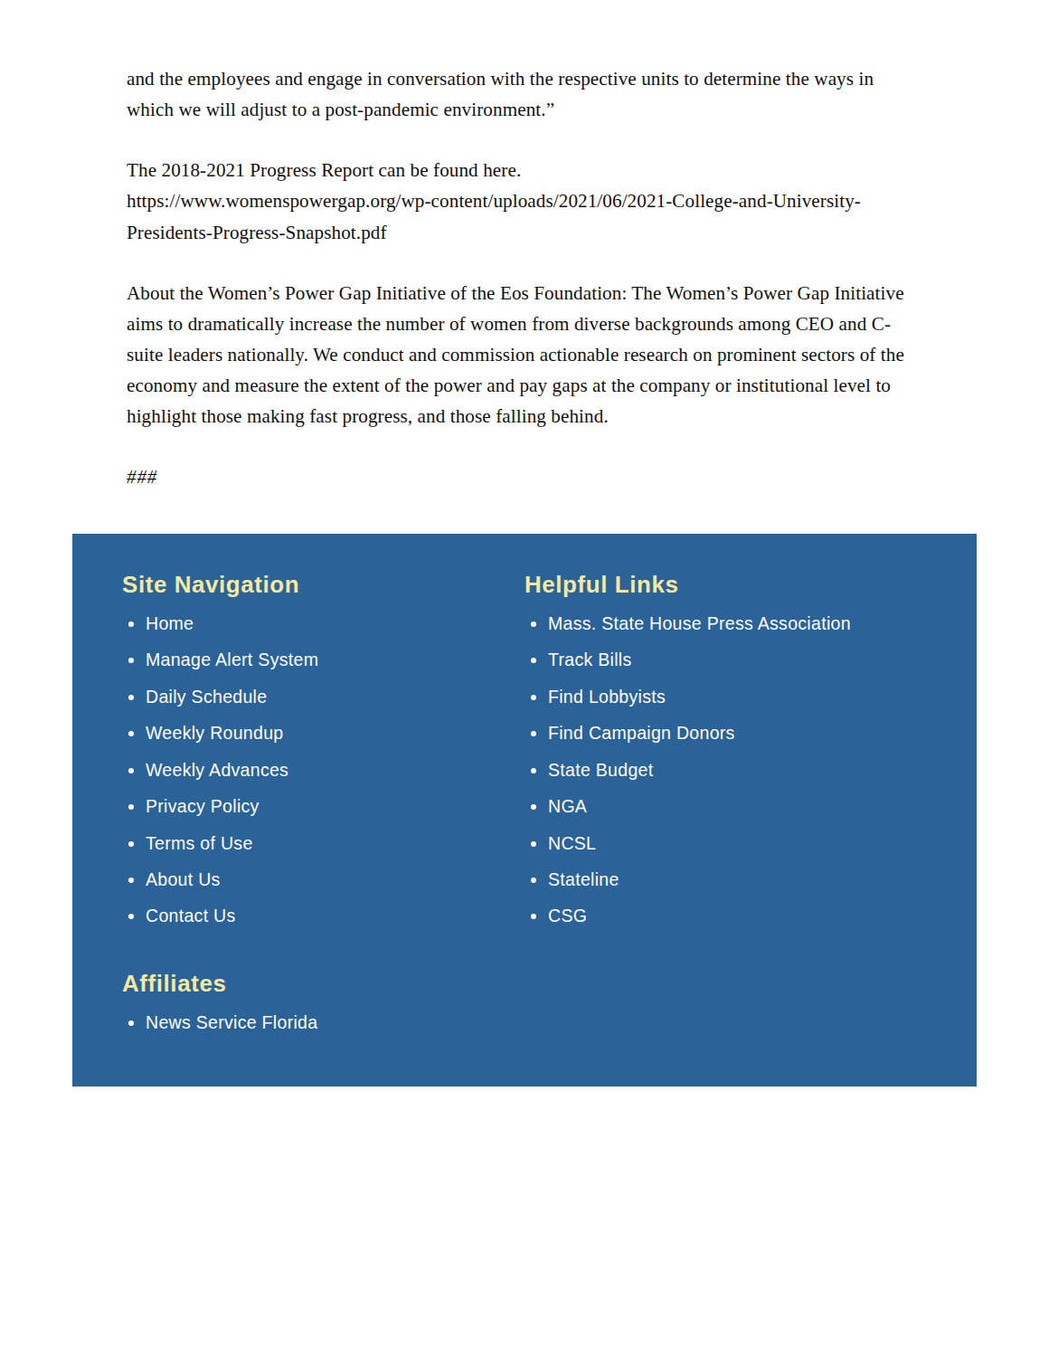and the employees and engage in conversation with the respective units to determine the ways in which we will adjust to a post-pandemic environment.”
The 2018-2021 Progress Report can be found here. https://www.womenspowergap.org/wp-content/uploads/2021/06/2021-College-and-University-Presidents-Progress-Snapshot.pdf
About the Women’s Power Gap Initiative of the Eos Foundation: The Women’s Power Gap Initiative aims to dramatically increase the number of women from diverse backgrounds among CEO and C-suite leaders nationally. We conduct and commission actionable research on prominent sectors of the economy and measure the extent of the power and pay gaps at the company or institutional level to highlight those making fast progress, and those falling behind.
###
Site Navigation
Home
Manage Alert System
Daily Schedule
Weekly Roundup
Weekly Advances
Privacy Policy
Terms of Use
About Us
Contact Us
Helpful Links
Mass. State House Press Association
Track Bills
Find Lobbyists
Find Campaign Donors
State Budget
NGA
NCSL
Stateline
CSG
Affiliates
News Service Florida